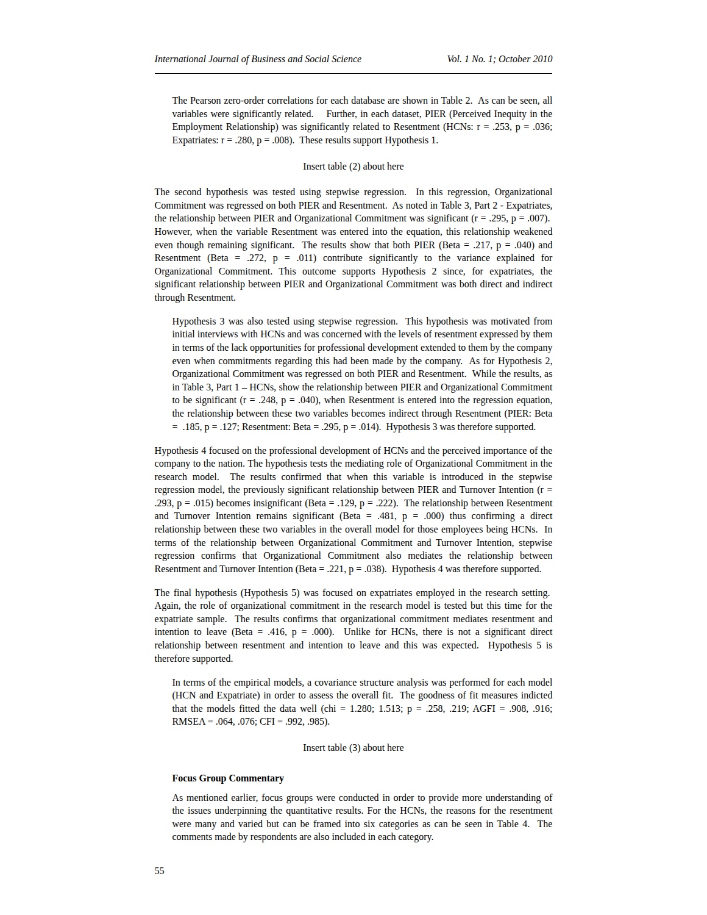International Journal of Business and Social Science
Vol. 1 No. 1; October 2010
The Pearson zero-order correlations for each database are shown in Table 2. As can be seen, all variables were significantly related. Further, in each dataset, PIER (Perceived Inequity in the Employment Relationship) was significantly related to Resentment (HCNs: r = .253, p = .036; Expatriates: r = .280, p = .008). These results support Hypothesis 1.
Insert table (2) about here
The second hypothesis was tested using stepwise regression. In this regression, Organizational Commitment was regressed on both PIER and Resentment. As noted in Table 3, Part 2 - Expatriates, the relationship between PIER and Organizational Commitment was significant (r = .295, p = .007). However, when the variable Resentment was entered into the equation, this relationship weakened even though remaining significant. The results show that both PIER (Beta = .217, p = .040) and Resentment (Beta = .272, p = .011) contribute significantly to the variance explained for Organizational Commitment. This outcome supports Hypothesis 2 since, for expatriates, the significant relationship between PIER and Organizational Commitment was both direct and indirect through Resentment.
Hypothesis 3 was also tested using stepwise regression. This hypothesis was motivated from initial interviews with HCNs and was concerned with the levels of resentment expressed by them in terms of the lack opportunities for professional development extended to them by the company even when commitments regarding this had been made by the company. As for Hypothesis 2, Organizational Commitment was regressed on both PIER and Resentment. While the results, as in Table 3, Part 1 – HCNs, show the relationship between PIER and Organizational Commitment to be significant (r = .248, p = .040), when Resentment is entered into the regression equation, the relationship between these two variables becomes indirect through Resentment (PIER: Beta = .185, p = .127; Resentment: Beta = .295, p = .014). Hypothesis 3 was therefore supported.
Hypothesis 4 focused on the professional development of HCNs and the perceived importance of the company to the nation. The hypothesis tests the mediating role of Organizational Commitment in the research model. The results confirmed that when this variable is introduced in the stepwise regression model, the previously significant relationship between PIER and Turnover Intention (r = .293, p = .015) becomes insignificant (Beta = .129, p = .222). The relationship between Resentment and Turnover Intention remains significant (Beta = .481, p = .000) thus confirming a direct relationship between these two variables in the overall model for those employees being HCNs. In terms of the relationship between Organizational Commitment and Turnover Intention, stepwise regression confirms that Organizational Commitment also mediates the relationship between Resentment and Turnover Intention (Beta = .221, p = .038). Hypothesis 4 was therefore supported.
The final hypothesis (Hypothesis 5) was focused on expatriates employed in the research setting. Again, the role of organizational commitment in the research model is tested but this time for the expatriate sample. The results confirms that organizational commitment mediates resentment and intention to leave (Beta = .416, p = .000). Unlike for HCNs, there is not a significant direct relationship between resentment and intention to leave and this was expected. Hypothesis 5 is therefore supported.
In terms of the empirical models, a covariance structure analysis was performed for each model (HCN and Expatriate) in order to assess the overall fit. The goodness of fit measures indicted that the models fitted the data well (chi = 1.280; 1.513; p = .258, .219; AGFI = .908, .916; RMSEA = .064, .076; CFI = .992, .985).
Insert table (3) about here
Focus Group Commentary
As mentioned earlier, focus groups were conducted in order to provide more understanding of the issues underpinning the quantitative results. For the HCNs, the reasons for the resentment were many and varied but can be framed into six categories as can be seen in Table 4. The comments made by respondents are also included in each category.
55